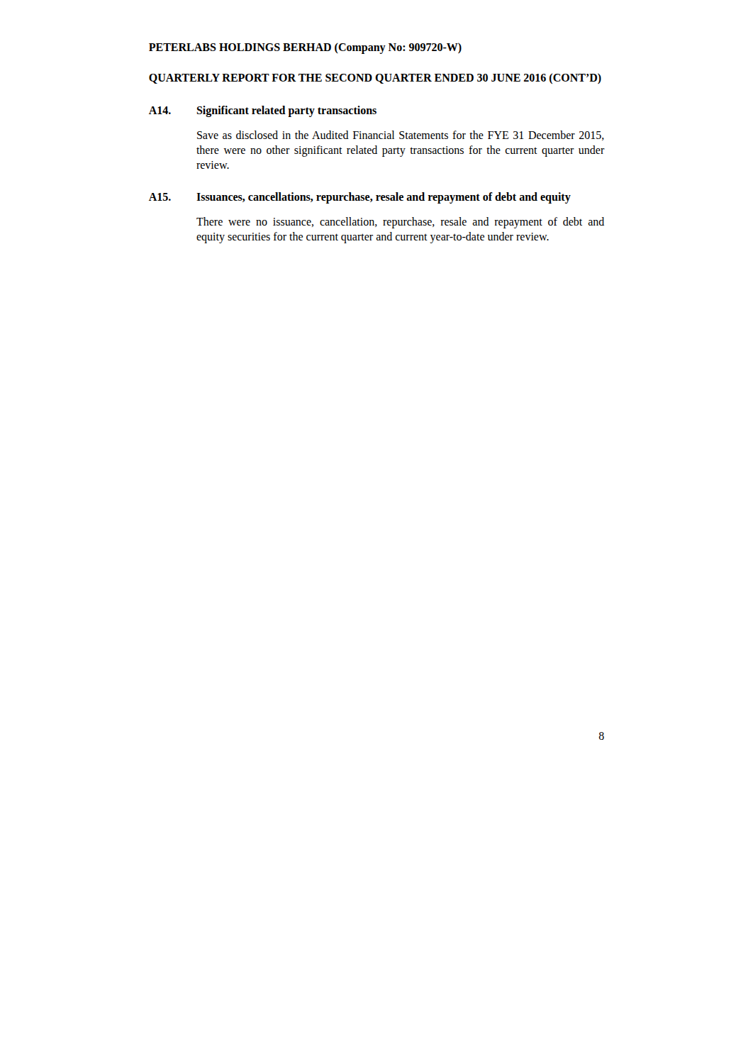PETERLABS HOLDINGS BERHAD (Company No: 909720-W)
QUARTERLY REPORT FOR THE SECOND QUARTER ENDED 30 JUNE 2016 (CONT’D)
A14. Significant related party transactions
Save as disclosed in the Audited Financial Statements for the FYE 31 December 2015, there were no other significant related party transactions for the current quarter under review.
A15. Issuances, cancellations, repurchase, resale and repayment of debt and equity
There were no issuance, cancellation, repurchase, resale and repayment of debt and equity securities for the current quarter and current year-to-date under review.
8